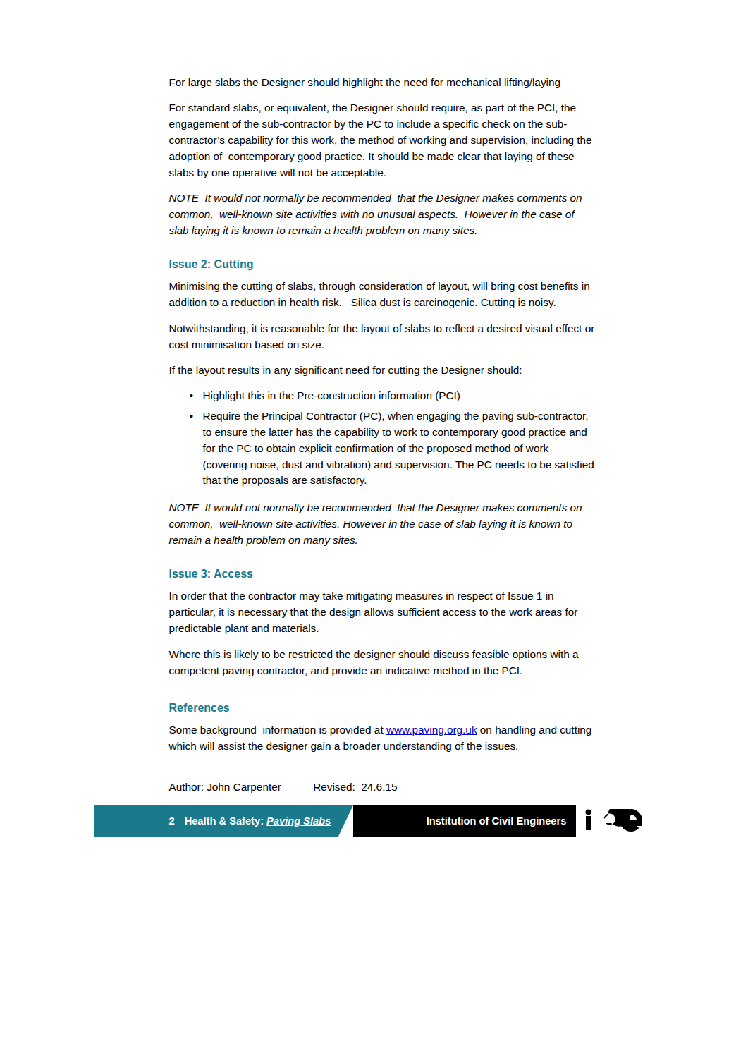For large slabs the Designer should highlight the need for mechanical lifting/laying
For standard slabs, or equivalent, the Designer should require, as part of the PCI, the engagement of the sub-contractor by the PC to include a specific check on the sub-contractor’s capability for this work, the method of working and supervision, including the adoption of contemporary good practice. It should be made clear that laying of these slabs by one operative will not be acceptable.
NOTE It would not normally be recommended that the Designer makes comments on common, well-known site activities with no unusual aspects. However in the case of slab laying it is known to remain a health problem on many sites.
Issue 2: Cutting
Minimising the cutting of slabs, through consideration of layout, will bring cost benefits in addition to a reduction in health risk. Silica dust is carcinogenic. Cutting is noisy.
Notwithstanding, it is reasonable for the layout of slabs to reflect a desired visual effect or cost minimisation based on size.
If the layout results in any significant need for cutting the Designer should:
Highlight this in the Pre-construction information (PCI)
Require the Principal Contractor (PC), when engaging the paving sub-contractor, to ensure the latter has the capability to work to contemporary good practice and for the PC to obtain explicit confirmation of the proposed method of work (covering noise, dust and vibration) and supervision. The PC needs to be satisfied that the proposals are satisfactory.
NOTE It would not normally be recommended that the Designer makes comments on common, well-known site activities. However in the case of slab laying it is known to remain a health problem on many sites.
Issue 3: Access
In order that the contractor may take mitigating measures in respect of Issue 1 in particular, it is necessary that the design allows sufficient access to the work areas for predictable plant and materials.
Where this is likely to be restricted the designer should discuss feasible options with a competent paving contractor, and provide an indicative method in the PCI.
References
Some background information is provided at www.paving.org.uk on handling and cutting which will assist the designer gain a broader understanding of the issues.
Author: John Carpenter Revised: 24.6.15
2 Health & Safety: Paving Slabs
Institution of Civil Engineers